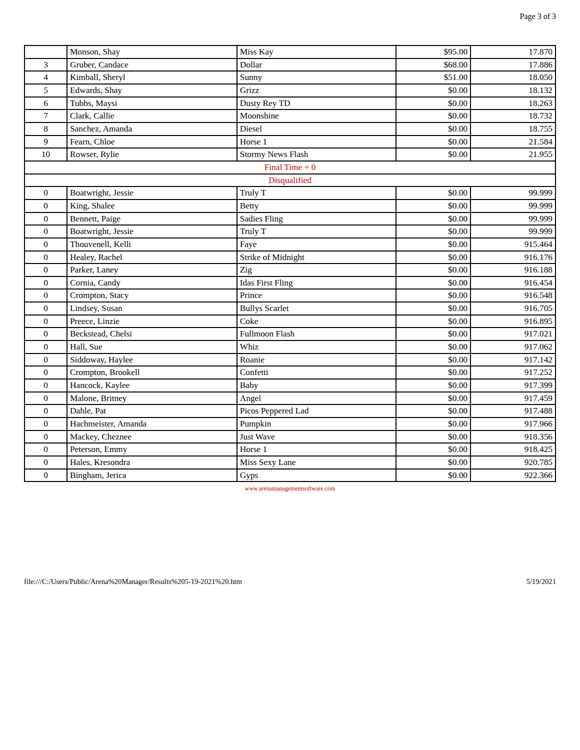Page 3 of 3
| | Monson, Shay | Miss Kay | $95.00 | 17.870 |
| 3 | Gruber, Candace | Dollar | $68.00 | 17.886 |
| 4 | Kimball, Sheryl | Sunny | $51.00 | 18.050 |
| 5 | Edwards, Shay | Grizz | $0.00 | 18.132 |
| 6 | Tubbs, Maysi | Dusty Rey TD | $0.00 | 18.263 |
| 7 | Clark, Callie | Moonshine | $0.00 | 18.732 |
| 8 | Sanchez, Amanda | Diesel | $0.00 | 18.755 |
| 9 | Fearn, Chloe | Horse 1 | $0.00 | 21.584 |
| 10 | Rowser, Rylie | Stormy News Flash | $0.00 | 21.955 |
| Final Time = 0 |
| Disqualified |
| 0 | Boatwright, Jessie | Truly T | $0.00 | 99.999 |
| 0 | King, Shalee | Betty | $0.00 | 99.999 |
| 0 | Bennett, Paige | Sadies Fling | $0.00 | 99.999 |
| 0 | Boatwright, Jessie | Truly T | $0.00 | 99.999 |
| 0 | Thouvenell, Kelli | Faye | $0.00 | 915.464 |
| 0 | Healey, Rachel | Strike of Midnight | $0.00 | 916.176 |
| 0 | Parker, Laney | Zig | $0.00 | 916.188 |
| 0 | Cornia, Candy | Idas First Fling | $0.00 | 916.454 |
| 0 | Crompton, Stacy | Prince | $0.00 | 916.548 |
| 0 | Lindsey, Susan | Bullys Scarlet | $0.00 | 916.705 |
| 0 | Preece, Linzie | Coke | $0.00 | 916.895 |
| 0 | Beckstead, Chelsi | Fullmoon Flash | $0.00 | 917.021 |
| 0 | Hall, Sue | Whiz | $0.00 | 917.062 |
| 0 | Siddoway, Haylee | Roanie | $0.00 | 917.142 |
| 0 | Crompton, Brookell | Confetti | $0.00 | 917.252 |
| 0 | Hancock, Kaylee | Baby | $0.00 | 917.399 |
| 0 | Malone, Britney | Angel | $0.00 | 917.459 |
| 0 | Dahle, Pat | Picos Peppered Lad | $0.00 | 917.488 |
| 0 | Hachmeister, Amanda | Pumpkin | $0.00 | 917.966 |
| 0 | Mackey, Cheznee | Just Wave | $0.00 | 918.356 |
| 0 | Peterson, Emmy | Horse 1 | $0.00 | 918.425 |
| 0 | Hales, Kresondra | Miss Sexy Lane | $0.00 | 920.785 |
| 0 | Bingham, Jerica | Gyps | $0.00 | 922.366 |
www.arenamanagementsoftware.com
file:///C:/Users/Public/Arena%20Manager/Results%205-19-2021%20.htm 5/19/2021